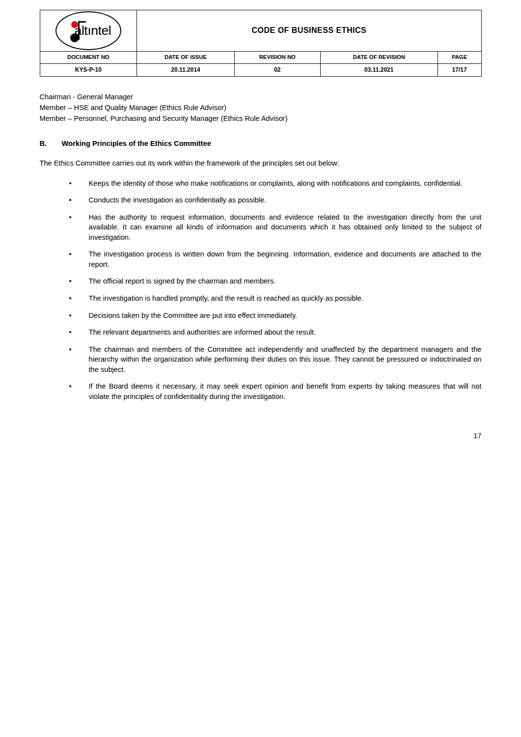| altıntel | CODE OF BUSINESS ETHICS |
| DOCUMENT NO | DATE OF ISSUE | REVISION NO | DATE OF REVISION | PAGE |
| KYS-P-10 | 20.11.2014 | 02 | 03.11.2021 | 17/17 |
Chairman - General Manager
Member – HSE and Quality Manager (Ethics Rule Advisor)
Member – Personnel, Purchasing and Security Manager (Ethics Rule Advisor)
B. Working Principles of the Ethics Committee
The Ethics Committee carries out its work within the framework of the principles set out below:
Keeps the identity of those who make notifications or complaints, along with notifications and complaints, confidential.
Conducts the investigation as confidentially as possible.
Has the authority to request information, documents and evidence related to the investigation directly from the unit available. It can examine all kinds of information and documents which it has obtained only limited to the subject of investigation.
The investigation process is written down from the beginning. Information, evidence and documents are attached to the report.
The official report is signed by the chairman and members.
The investigation is handled promptly, and the result is reached as quickly as possible.
Decisions taken by the Committee are put into effect immediately.
The relevant departments and authorities are informed about the result.
The chairman and members of the Committee act independently and unaffected by the department managers and the hierarchy within the organization while performing their duties on this issue. They cannot be pressured or indoctrinated on the subject.
If the Board deems it necessary, it may seek expert opinion and benefit from experts by taking measures that will not violate the principles of confidentiality during the investigation.
17